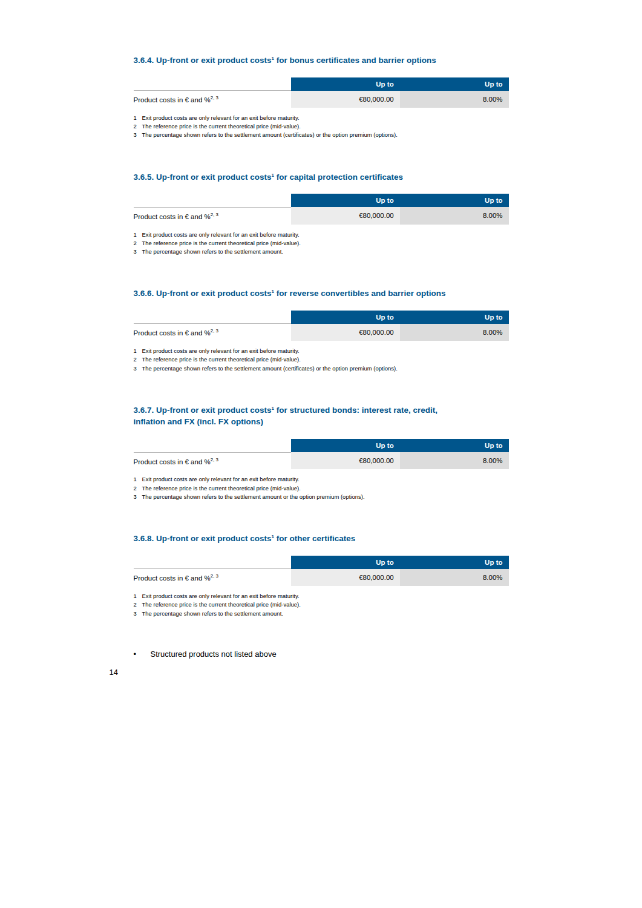3.6.4. Up-front or exit product costs1 for bonus certificates and barrier options
| | Up to | Up to |
| --- | --- | --- |
| Product costs in € and % 2, 3 | €80,000.00 | 8.00% |
1 Exit product costs are only relevant for an exit before maturity.
2 The reference price is the current theoretical price (mid-value).
3 The percentage shown refers to the settlement amount (certificates) or the option premium (options).
3.6.5. Up-front or exit product costs1 for capital protection certificates
| | Up to | Up to |
| --- | --- | --- |
| Product costs in € and % 2, 3 | €80,000.00 | 8.00% |
1 Exit product costs are only relevant for an exit before maturity.
2 The reference price is the current theoretical price (mid-value).
3 The percentage shown refers to the settlement amount.
3.6.6. Up-front or exit product costs1 for reverse convertibles and barrier options
| | Up to | Up to |
| --- | --- | --- |
| Product costs in € and % 2, 3 | €80,000.00 | 8.00% |
1 Exit product costs are only relevant for an exit before maturity.
2 The reference price is the current theoretical price (mid-value).
3 The percentage shown refers to the settlement amount (certificates) or the option premium (options).
3.6.7. Up-front or exit product costs1 for structured bonds: interest rate, credit,
inflation and FX (incl. FX options)
| | Up to | Up to |
| --- | --- | --- |
| Product costs in € and % 2, 3 | €80,000.00 | 8.00% |
1 Exit product costs are only relevant for an exit before maturity.
2 The reference price is the current theoretical price (mid-value).
3 The percentage shown refers to the settlement amount or the option premium (options).
3.6.8. Up-front or exit product costs1 for other certificates
| | Up to | Up to |
| --- | --- | --- |
| Product costs in € and % 2, 3 | €80,000.00 | 8.00% |
1 Exit product costs are only relevant for an exit before maturity.
2 The reference price is the current theoretical price (mid-value).
3 The percentage shown refers to the settlement amount.
• Structured products not listed above
14